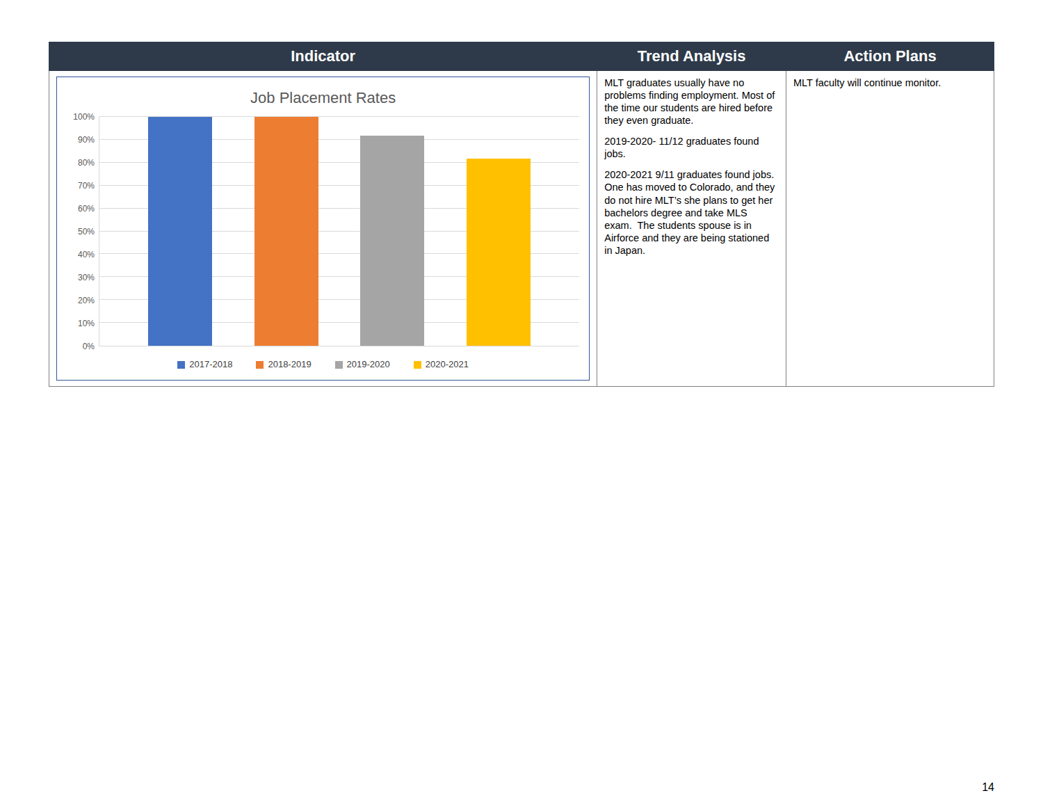| Indicator | Trend Analysis | Action Plans |
| --- | --- | --- |
| Job Placement Rates 100% 90% 80% 70% 60% 50% 40% 30% 20% 10% 0% 2017-2018 2018-2019 2019-2020 2020-2021 | MLT graduates usually have no problems finding employment. Most of the time our students are hired before they even graduate. 2019-2020- 11/12 graduates found jobs. 2020-2021 9/11 graduates found jobs. One has moved to Colorado, and they do not hire MLT’s she plans to get her bachelors degree and take MLS exam. The students spouse is in Airforce and they are being stationed in Japan. | MLT faculty will continue monitor. |
14